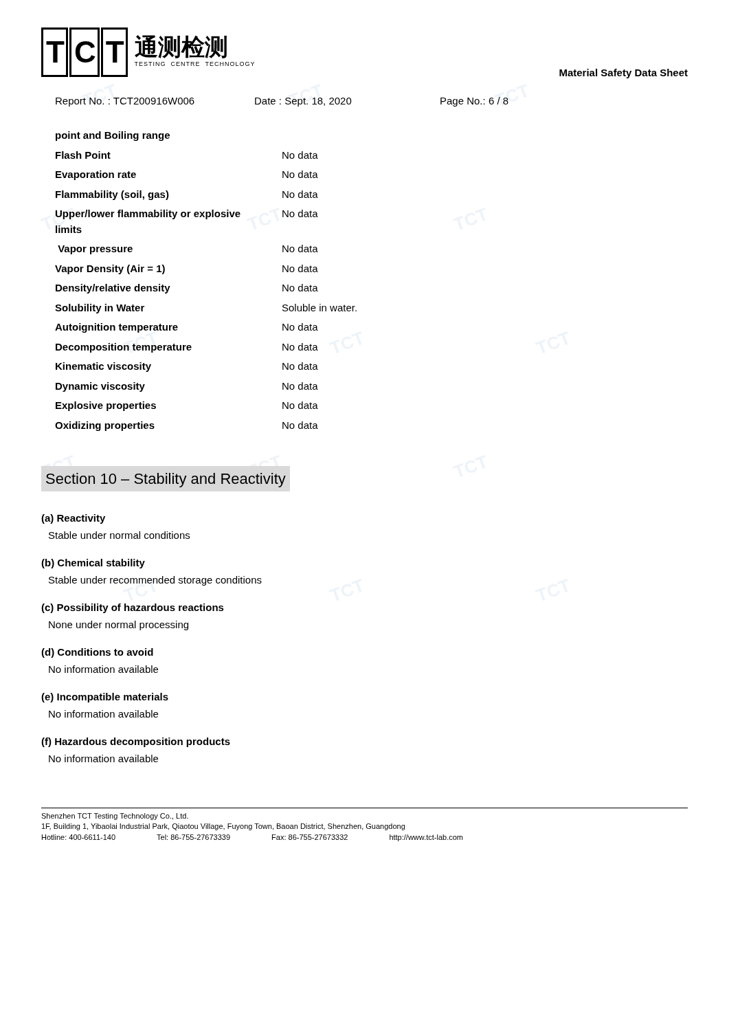TCT
TCT
TCT
TCT
TCT
TCT
TCT
TCT
TCT
TCT
TCT
TCT
TCT
TCT
TCT
TCT
通测检测
TESTING CENTRE TECHNOLOGY
Material Safety Data Sheet
Report No. : TCT200916W006
Date : Sept. 18, 2020
Page No.: 6 / 8
| point and Boiling range | |
| Flash Point | No data |
| Evaporation rate | No data |
| Flammability (soil, gas) | No data |
| Upper/lower flammability or explosive limits | No data |
| Vapor pressure | No data |
| Vapor Density (Air = 1) | No data |
| Density/relative density | No data |
| Solubility in Water | Soluble in water. |
| Autoignition temperature | No data |
| Decomposition temperature | No data |
| Kinematic viscosity | No data |
| Dynamic viscosity | No data |
| Explosive properties | No data |
| Oxidizing properties | No data |
Section 10 – Stability and Reactivity
(a) Reactivity
Stable under normal conditions
(b) Chemical stability
Stable under recommended storage conditions
(c) Possibility of hazardous reactions
None under normal processing
(d) Conditions to avoid
No information available
(e) Incompatible materials
No information available
(f) Hazardous decomposition products
No information available
Shenzhen TCT Testing Technology Co., Ltd.
1F, Building 1, Yibaolai Industrial Park, Qiaotou Village, Fuyong Town, Baoan District, Shenzhen, Guangdong
Hotline: 400-6611-140 Tel: 86-755-27673339 Fax: 86-755-27673332 http://www.tct-lab.com